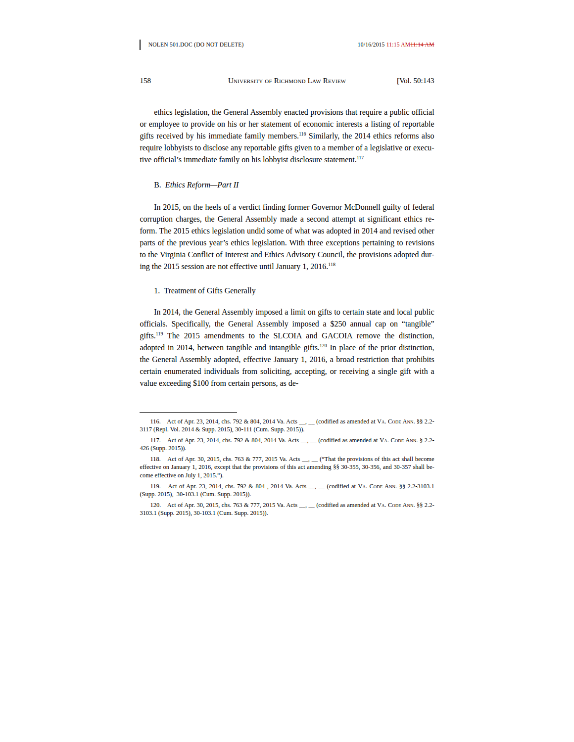Nolen 501.doc (Do Not Delete) 10/16/2015 11:15 AM 11:14 AM
158 University of Richmond Law Review [Vol. 50:143
ethics legislation, the General Assembly enacted provisions that require a public official or employee to provide on his or her statement of economic interests a listing of reportable gifts received by his immediate family members.116 Similarly, the 2014 ethics reforms also require lobbyists to disclose any reportable gifts given to a member of a legislative or executive official’s immediate family on his lobbyist disclosure statement.117
B. Ethics Reform—Part II
In 2015, on the heels of a verdict finding former Governor McDonnell guilty of federal corruption charges, the General Assembly made a second attempt at significant ethics reform. The 2015 ethics legislation undid some of what was adopted in 2014 and revised other parts of the previous year’s ethics legislation. With three exceptions pertaining to revisions to the Virginia Conflict of Interest and Ethics Advisory Council, the provisions adopted during the 2015 session are not effective until January 1, 2016.118
1. Treatment of Gifts Generally
In 2014, the General Assembly imposed a limit on gifts to certain state and local public officials. Specifically, the General Assembly imposed a $250 annual cap on “tangible” gifts.119 The 2015 amendments to the SLCOIA and GACOIA remove the distinction, adopted in 2014, between tangible and intangible gifts.120 In place of the prior distinction, the General Assembly adopted, effective January 1, 2016, a broad restriction that prohibits certain enumerated individuals from soliciting, accepting, or receiving a single gift with a value exceeding $100 from certain persons, as de-
116. Act of Apr. 23, 2014, chs. 792 & 804, 2014 Va. Acts __, __ (codified as amended at Va. Code Ann. §§ 2.2-3117 (Repl. Vol. 2014 & Supp. 2015), 30-111 (Cum. Supp. 2015)).
117. Act of Apr. 23, 2014, chs. 792 & 804, 2014 Va. Acts __, __ (codified as amended at Va. Code Ann. § 2.2-426 (Supp. 2015)).
118. Act of Apr. 30, 2015, chs. 763 & 777, 2015 Va. Acts __, __ (“That the provisions of this act shall become effective on January 1, 2016, except that the provisions of this act amending §§ 30-355, 30-356, and 30-357 shall become effective on July 1, 2015.”).
119. Act of Apr. 23, 2014, chs. 792 & 804 , 2014 Va. Acts __, __ (codified at Va. Code Ann. §§ 2.2-3103.1 (Supp. 2015), 30-103.1 (Cum. Supp. 2015)).
120. Act of Apr. 30, 2015, chs. 763 & 777, 2015 Va. Acts __, __ (codified as amended at Va. Code Ann. §§ 2.2-3103.1 (Supp. 2015), 30-103.1 (Cum. Supp. 2015)).